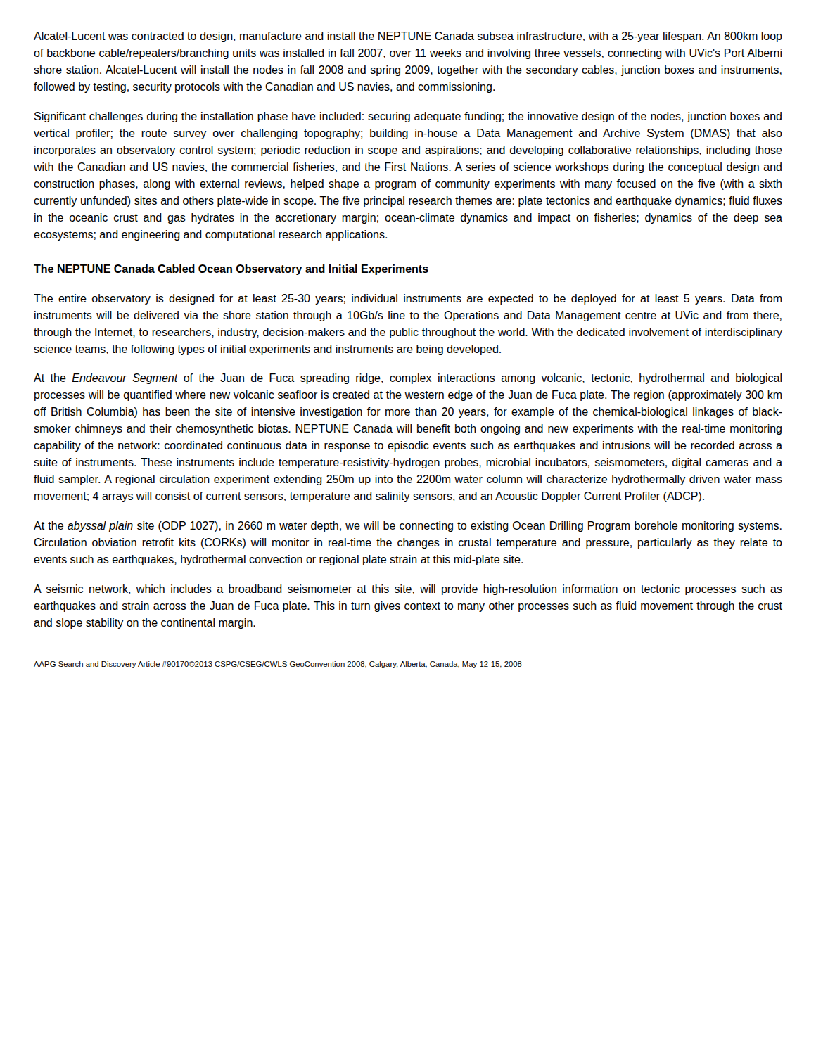Alcatel-Lucent was contracted to design, manufacture and install the NEPTUNE Canada subsea infrastructure, with a 25-year lifespan. An 800km loop of backbone cable/repeaters/branching units was installed in fall 2007, over 11 weeks and involving three vessels, connecting with UVic's Port Alberni shore station. Alcatel-Lucent will install the nodes in fall 2008 and spring 2009, together with the secondary cables, junction boxes and instruments, followed by testing, security protocols with the Canadian and US navies, and commissioning.
Significant challenges during the installation phase have included: securing adequate funding; the innovative design of the nodes, junction boxes and vertical profiler; the route survey over challenging topography; building in-house a Data Management and Archive System (DMAS) that also incorporates an observatory control system; periodic reduction in scope and aspirations; and developing collaborative relationships, including those with the Canadian and US navies, the commercial fisheries, and the First Nations. A series of science workshops during the conceptual design and construction phases, along with external reviews, helped shape a program of community experiments with many focused on the five (with a sixth currently unfunded) sites and others plate-wide in scope. The five principal research themes are: plate tectonics and earthquake dynamics; fluid fluxes in the oceanic crust and gas hydrates in the accretionary margin; ocean-climate dynamics and impact on fisheries; dynamics of the deep sea ecosystems; and engineering and computational research applications.
The NEPTUNE Canada Cabled Ocean Observatory and Initial Experiments
The entire observatory is designed for at least 25-30 years; individual instruments are expected to be deployed for at least 5 years. Data from instruments will be delivered via the shore station through a 10Gb/s line to the Operations and Data Management centre at UVic and from there, through the Internet, to researchers, industry, decision-makers and the public throughout the world. With the dedicated involvement of interdisciplinary science teams, the following types of initial experiments and instruments are being developed.
At the Endeavour Segment of the Juan de Fuca spreading ridge, complex interactions among volcanic, tectonic, hydrothermal and biological processes will be quantified where new volcanic seafloor is created at the western edge of the Juan de Fuca plate. The region (approximately 300 km off British Columbia) has been the site of intensive investigation for more than 20 years, for example of the chemical-biological linkages of black-smoker chimneys and their chemosynthetic biotas. NEPTUNE Canada will benefit both ongoing and new experiments with the real-time monitoring capability of the network: coordinated continuous data in response to episodic events such as earthquakes and intrusions will be recorded across a suite of instruments. These instruments include temperature-resistivity-hydrogen probes, microbial incubators, seismometers, digital cameras and a fluid sampler. A regional circulation experiment extending 250m up into the 2200m water column will characterize hydrothermally driven water mass movement; 4 arrays will consist of current sensors, temperature and salinity sensors, and an Acoustic Doppler Current Profiler (ADCP).
At the abyssal plain site (ODP 1027), in 2660 m water depth, we will be connecting to existing Ocean Drilling Program borehole monitoring systems. Circulation obviation retrofit kits (CORKs) will monitor in real-time the changes in crustal temperature and pressure, particularly as they relate to events such as earthquakes, hydrothermal convection or regional plate strain at this mid-plate site.
A seismic network, which includes a broadband seismometer at this site, will provide high-resolution information on tectonic processes such as earthquakes and strain across the Juan de Fuca plate. This in turn gives context to many other processes such as fluid movement through the crust and slope stability on the continental margin.
AAPG Search and Discovery Article #90170©2013 CSPG/CSEG/CWLS GeoConvention 2008, Calgary, Alberta, Canada, May 12-15, 2008